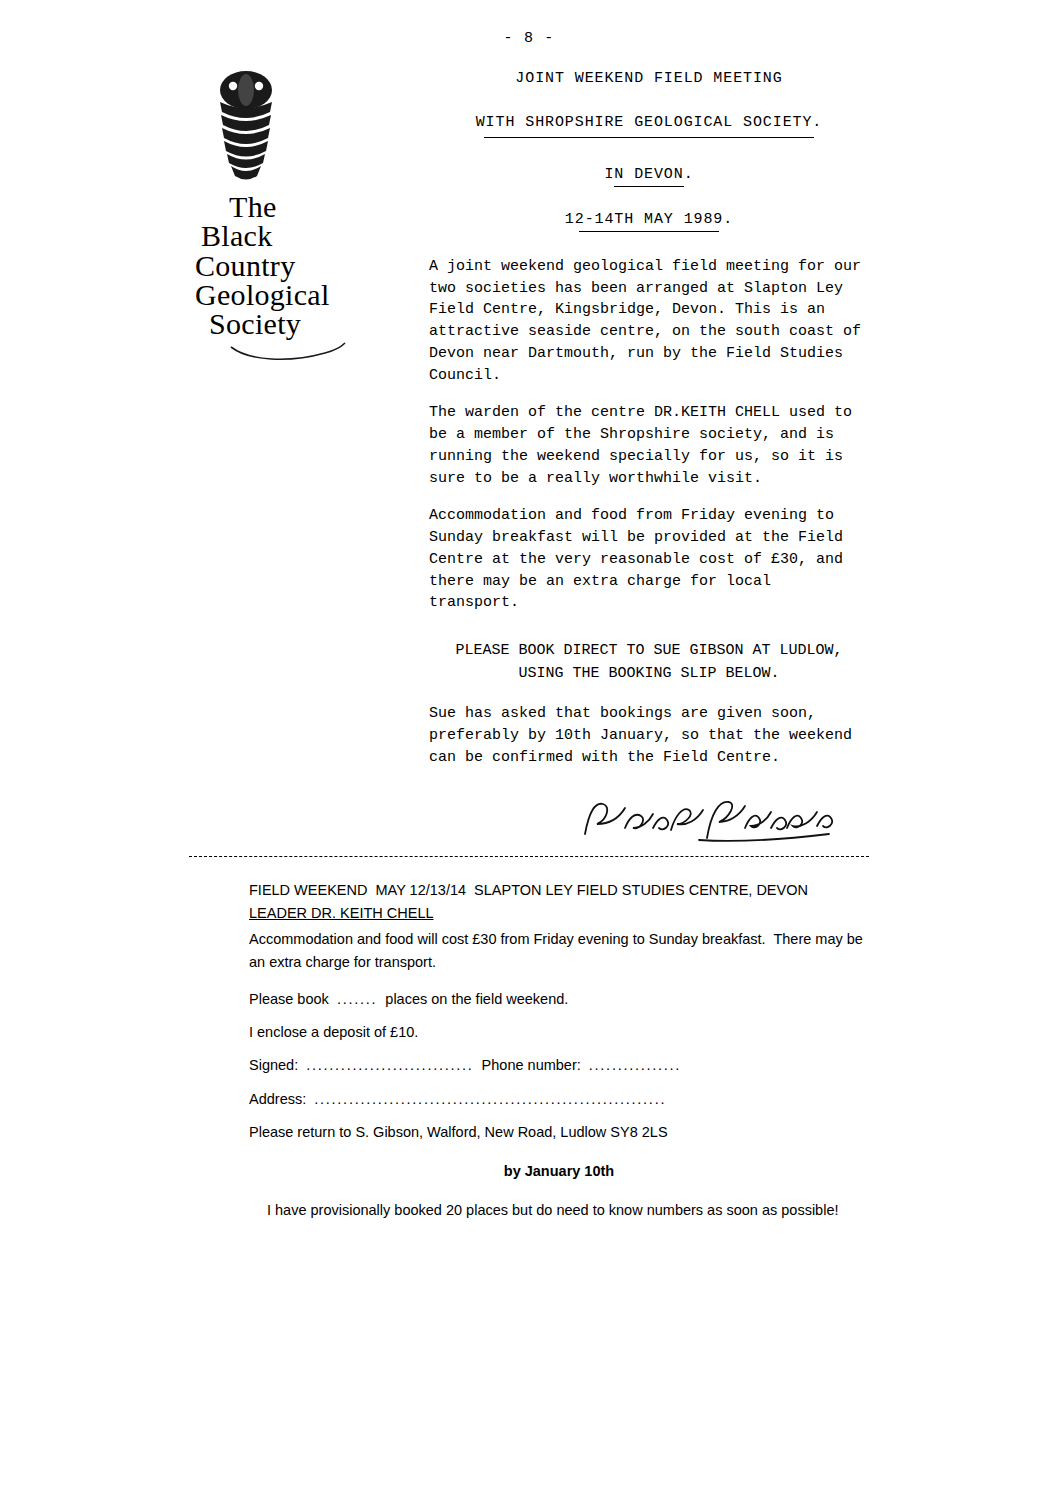- 8 -
The Black Country Geological Society
JOINT WEEKEND FIELD MEETING
WITH SHROPSHIRE GEOLOGICAL SOCIETY.
IN DEVON.
12-14TH MAY 1989.
A joint weekend geological field meeting for our two societies has been arranged at Slapton Ley Field Centre, Kingsbridge, Devon. This is an attractive seaside centre, on the south coast of Devon near Dartmouth, run by the Field Studies Council.
The warden of the centre DR.KEITH CHELL used to be a member of the Shropshire society, and is running the weekend specially for us, so it is sure to be a really worthwhile visit.
Accommodation and food from Friday evening to Sunday breakfast will be provided at the Field Centre at the very reasonable cost of £30, and there may be an extra charge for local transport.
PLEASE BOOK DIRECT TO SUE GIBSON AT LUDLOW,
USING THE BOOKING SLIP BELOW.
Sue has asked that bookings are given soon, preferably by 10th January, so that the weekend can be confirmed with the Field Centre.
FIELD WEEKEND MAY 12/13/14 SLAPTON LEY FIELD STUDIES CENTRE, DEVON LEADER DR. KEITH CHELL
Accommodation and food will cost £30 from Friday evening to Sunday breakfast. There may be an extra charge for transport.
Please book ....... places on the field weekend.
I enclose a deposit of £10.
Signed: ............................. Phone number: ................
Address: .............................................................
Please return to S. Gibson, Walford, New Road, Ludlow SY8 2LS
by January 10th
I have provisionally booked 20 places but do need to know numbers as soon as possible!